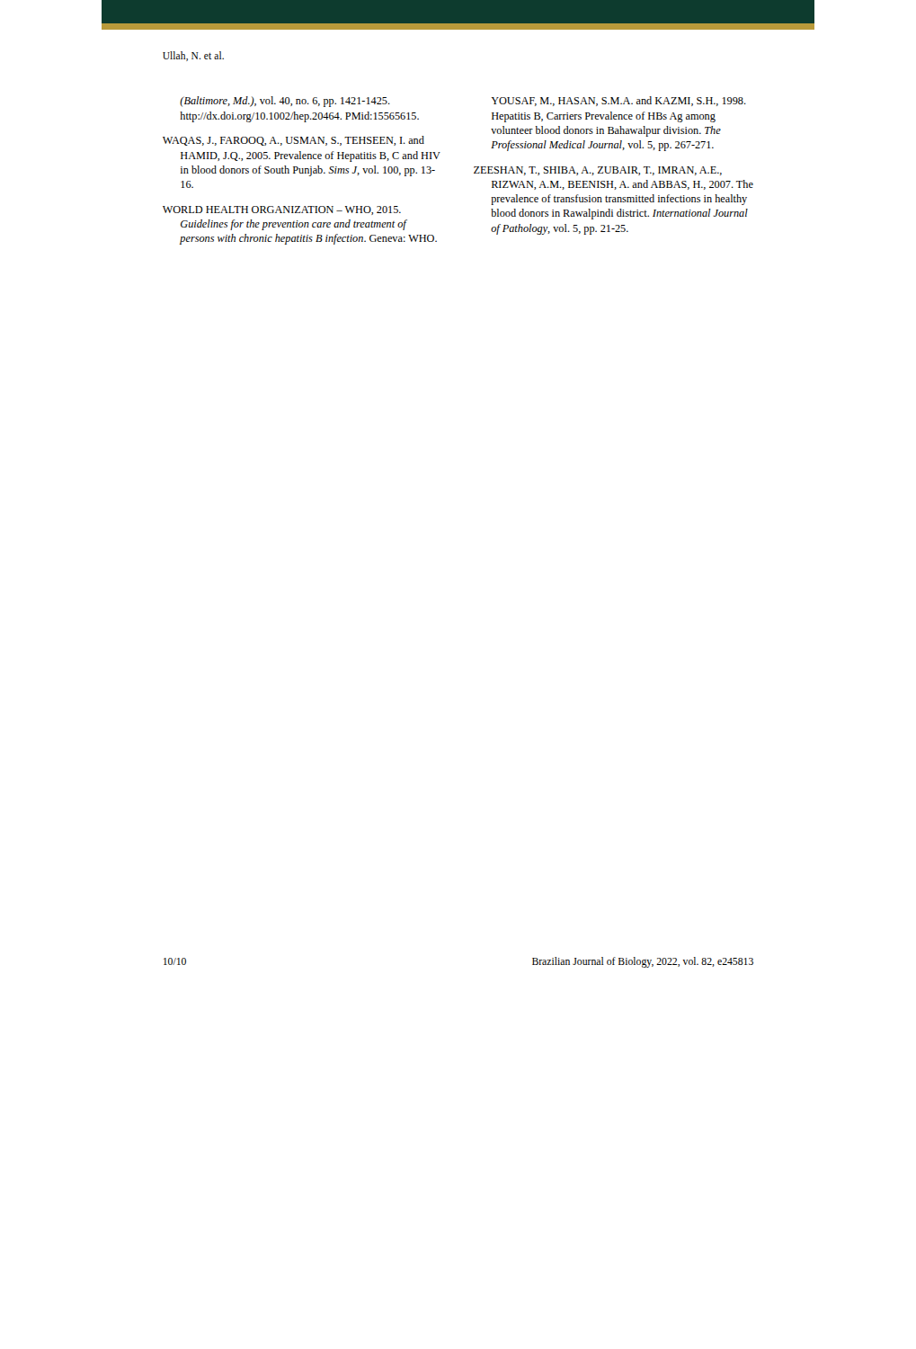Ullah, N. et al.
(Baltimore, Md.), vol. 40, no. 6, pp. 1421-1425. http://dx.doi.org/10.1002/hep.20464. PMid:15565615.
WAQAS, J., FAROOQ, A., USMAN, S., TEHSEEN, I. and HAMID, J.Q., 2005. Prevalence of Hepatitis B, C and HIV in blood donors of South Punjab. Sims J, vol. 100, pp. 13-16.
WORLD HEALTH ORGANIZATION – WHO, 2015. Guidelines for the prevention care and treatment of persons with chronic hepatitis B infection. Geneva: WHO.
YOUSAF, M., HASAN, S.M.A. and KAZMI, S.H., 1998. Hepatitis B, Carriers Prevalence of HBs Ag among volunteer blood donors in Bahawalpur division. The Professional Medical Journal, vol. 5, pp. 267-271.
ZEESHAN, T., SHIBA, A., ZUBAIR, T., IMRAN, A.E., RIZWAN, A.M., BEENISH, A. and ABBAS, H., 2007. The prevalence of transfusion transmitted infections in healthy blood donors in Rawalpindi district. International Journal of Pathology, vol. 5, pp. 21-25.
10/10
Brazilian Journal of Biology, 2022, vol. 82, e245813